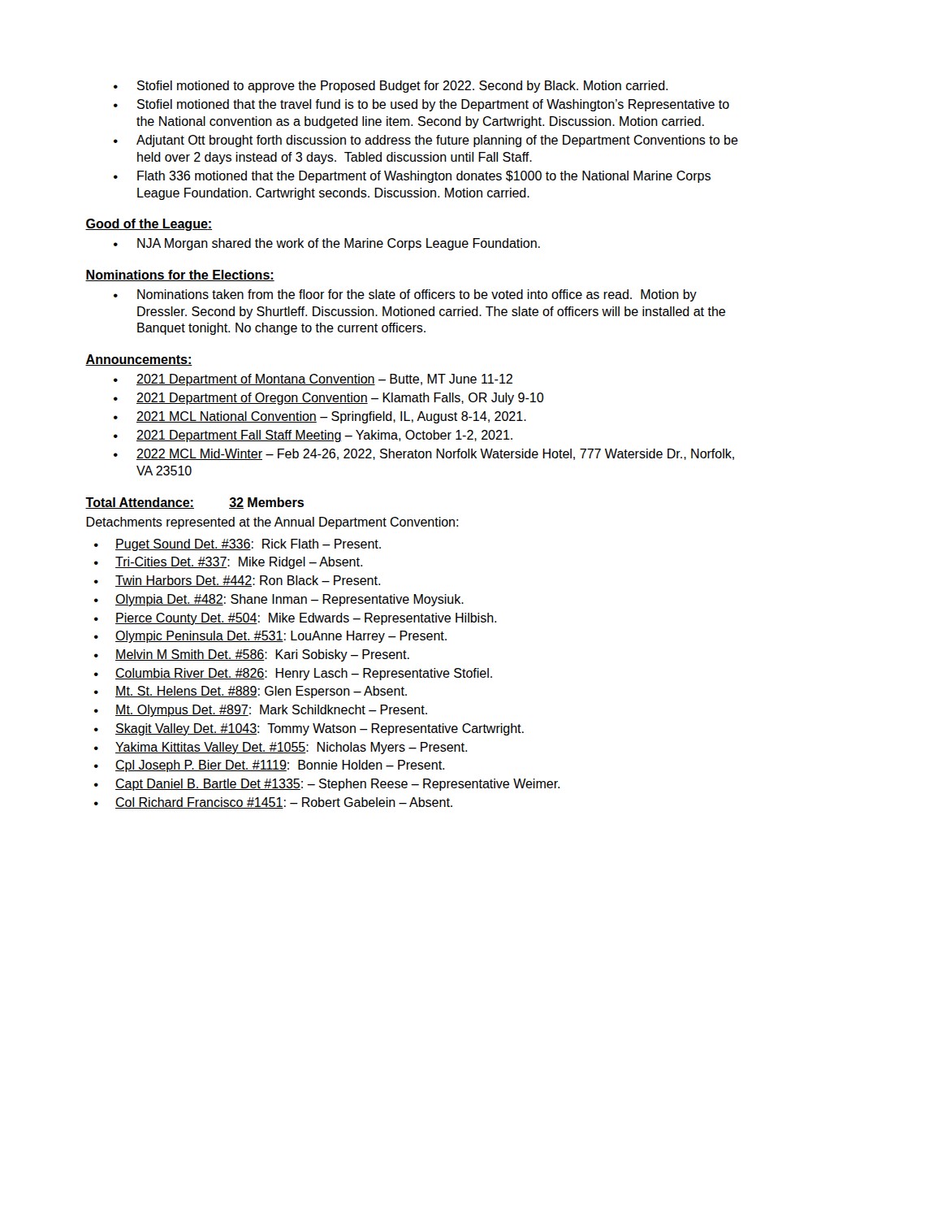Stofiel motioned to approve the Proposed Budget for 2022. Second by Black. Motion carried.
Stofiel motioned that the travel fund is to be used by the Department of Washington’s Representative to the National convention as a budgeted line item. Second by Cartwright. Discussion. Motion carried.
Adjutant Ott brought forth discussion to address the future planning of the Department Conventions to be held over 2 days instead of 3 days. Tabled discussion until Fall Staff.
Flath 336 motioned that the Department of Washington donates $1000 to the National Marine Corps League Foundation. Cartwright seconds. Discussion. Motion carried.
Good of the League:
NJA Morgan shared the work of the Marine Corps League Foundation.
Nominations for the Elections:
Nominations taken from the floor for the slate of officers to be voted into office as read. Motion by Dressler. Second by Shurtleff. Discussion. Motioned carried. The slate of officers will be installed at the Banquet tonight. No change to the current officers.
Announcements:
2021 Department of Montana Convention – Butte, MT June 11-12
2021 Department of Oregon Convention – Klamath Falls, OR July 9-10
2021 MCL National Convention – Springfield, IL, August 8-14, 2021.
2021 Department Fall Staff Meeting – Yakima, October 1-2, 2021.
2022 MCL Mid-Winter – Feb 24-26, 2022, Sheraton Norfolk Waterside Hotel, 777 Waterside Dr., Norfolk, VA 23510
Total Attendance: 32 Members
Detachments represented at the Annual Department Convention:
Puget Sound Det. #336: Rick Flath – Present.
Tri-Cities Det. #337: Mike Ridgel – Absent.
Twin Harbors Det. #442: Ron Black – Present.
Olympia Det. #482: Shane Inman – Representative Moysiuk.
Pierce County Det. #504: Mike Edwards – Representative Hilbish.
Olympic Peninsula Det. #531: LouAnne Harrey – Present.
Melvin M Smith Det. #586: Kari Sobisky – Present.
Columbia River Det. #826: Henry Lasch – Representative Stofiel.
Mt. St. Helens Det. #889: Glen Esperson – Absent.
Mt. Olympus Det. #897: Mark Schildknecht – Present.
Skagit Valley Det. #1043: Tommy Watson – Representative Cartwright.
Yakima Kittitas Valley Det. #1055: Nicholas Myers – Present.
Cpl Joseph P. Bier Det. #1119: Bonnie Holden – Present.
Capt Daniel B. Bartle Det #1335: – Stephen Reese – Representative Weimer.
Col Richard Francisco #1451: – Robert Gabelein – Absent.